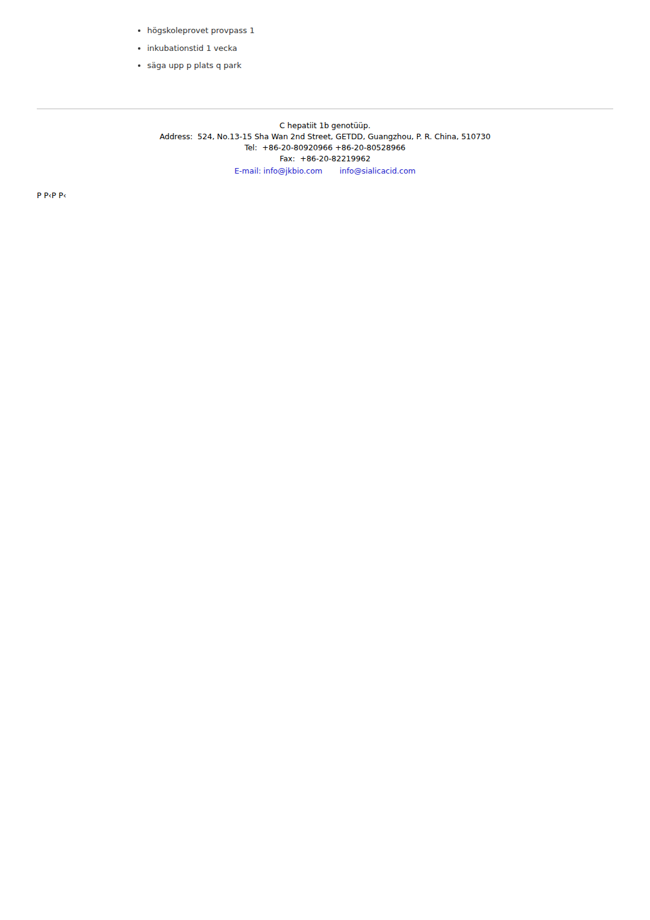högskoleprovet provpass 1
inkubationstid 1 vecka
säga upp p plats q park
C hepatiit 1b genotüüp.
Address: 524, No.13-15 Sha Wan 2nd Street, GETDD, Guangzhou, P. R. China, 510730
Tel: +86-20-80920966 +86-20-80528966
Fax: +86-20-82219962
E-mail: info@jkbio.com info@sialicacid.com
Р Р‹Р Р‹